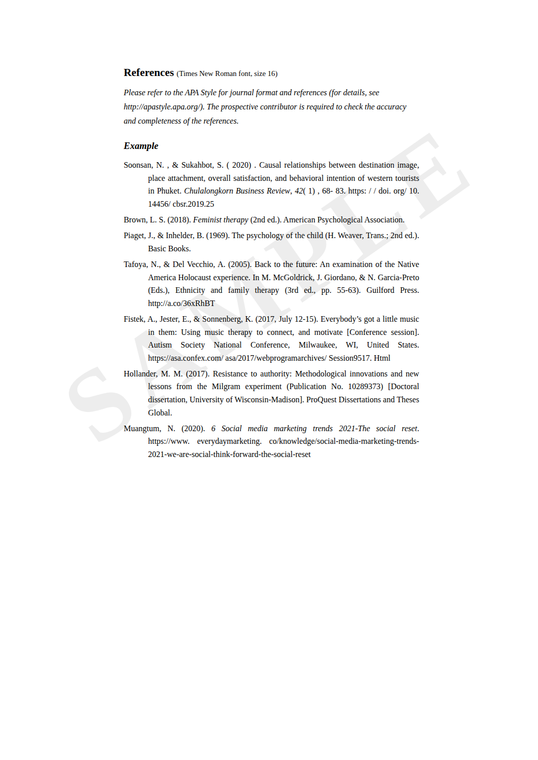SAMPLE
References (Times New Roman font, size 16)
Please refer to the APA Style for journal format and references (for details, see http://apastyle.apa.org/). The prospective contributor is required to check the accuracy and completeness of the references.
Example
Soonsan, N. , & Sukahbot, S. ( 2020) . Causal relationships between destination image, place attachment, overall satisfaction, and behavioral intention of western tourists in Phuket. Chulalongkorn Business Review, 42( 1) , 68- 83. https: / / doi. org/ 10. 14456/ cbsr.2019.25
Brown, L. S. (2018). Feminist therapy (2nd ed.). American Psychological Association.
Piaget, J., & Inhelder, B. (1969). The psychology of the child (H. Weaver, Trans.; 2nd ed.). Basic Books.
Tafoya, N., & Del Vecchio, A. (2005). Back to the future: An examination of the Native America Holocaust experience. In M. McGoldrick, J. Giordano, & N. Garcia-Preto (Eds.), Ethnicity and family therapy (3rd ed., pp. 55-63). Guilford Press. http://a.co/36xRhBT
Fistek, A., Jester, E., & Sonnenberg, K. (2017, July 12-15). Everybody’s got a little music in them: Using music therapy to connect, and motivate [Conference session]. Autism Society National Conference, Milwaukee, WI, United States. https://asa.confex.com/ asa/2017/webprogramarchives/ Session9517. Html
Hollander, M. M. (2017). Resistance to authority: Methodological innovations and new lessons from the Milgram experiment (Publication No. 10289373) [Doctoral dissertation, University of Wisconsin-Madison]. ProQuest Dissertations and Theses Global.
Muangtum, N. (2020). 6 Social media marketing trends 2021-The social reset. https://www. everydaymarketing. co/knowledge/social-media-marketing-trends-2021-we-are-social-think-forward-the-social-reset